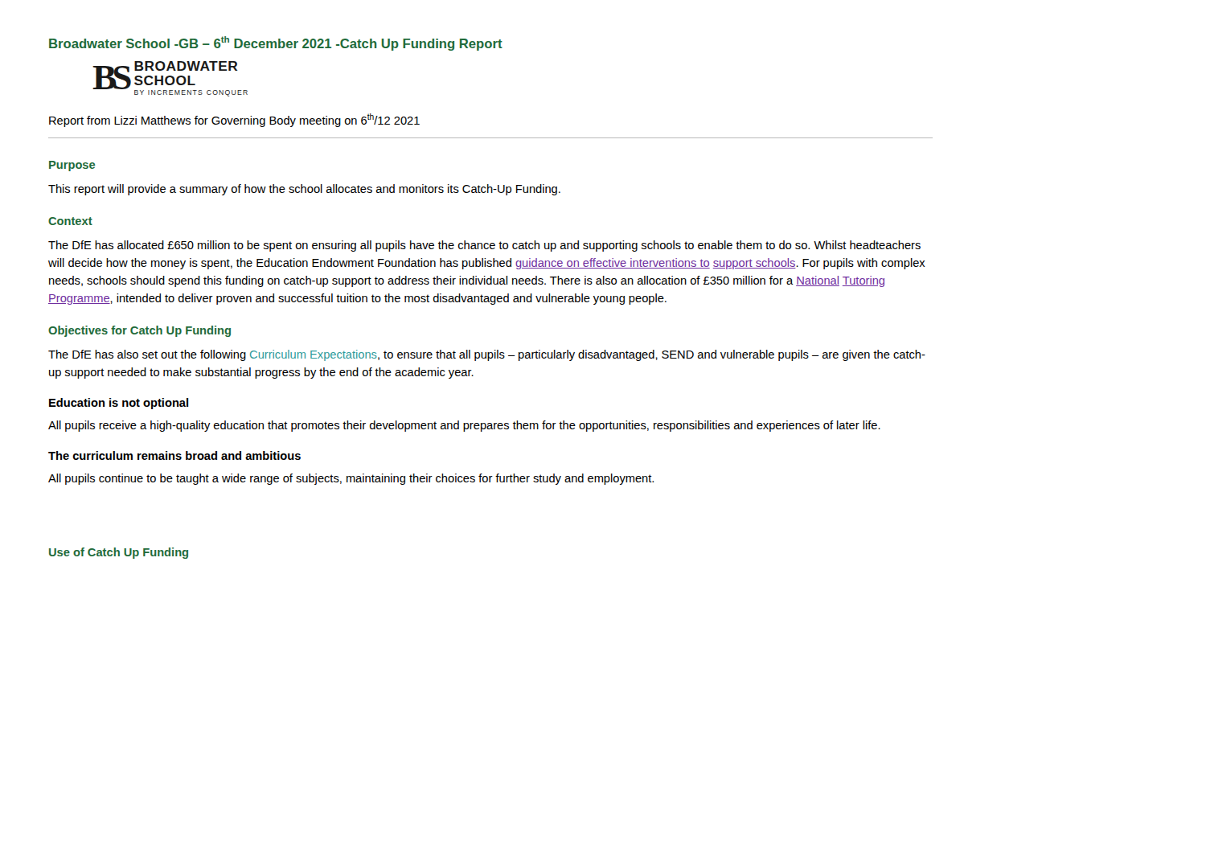Broadwater School -GB – 6th December 2021 -Catch Up Funding Report
BS
BROADWATER
SCHOOL
BY INCREMENTS CONQUER
Report from Lizzi Matthews for Governing Body meeting on 6th/12 2021
Purpose
This report will provide a summary of how the school allocates and monitors its Catch-Up Funding.
Context
The DfE has allocated £650 million to be spent on ensuring all pupils have the chance to catch up and supporting schools to enable them to do so. Whilst headteachers will decide how the money is spent, the Education Endowment Foundation has published guidance on effective interventions to support schools. For pupils with complex needs, schools should spend this funding on catch-up support to address their individual needs. There is also an allocation of £350 million for a National Tutoring Programme, intended to deliver proven and successful tuition to the most disadvantaged and vulnerable young people.
Objectives for Catch Up Funding
The DfE has also set out the following Curriculum Expectations, to ensure that all pupils – particularly disadvantaged, SEND and vulnerable pupils – are given the catch-up support needed to make substantial progress by the end of the academic year.
Education is not optional
All pupils receive a high-quality education that promotes their development and prepares them for the opportunities, responsibilities and experiences of later life.
The curriculum remains broad and ambitious
All pupils continue to be taught a wide range of subjects, maintaining their choices for further study and employment.
Use of Catch Up Funding